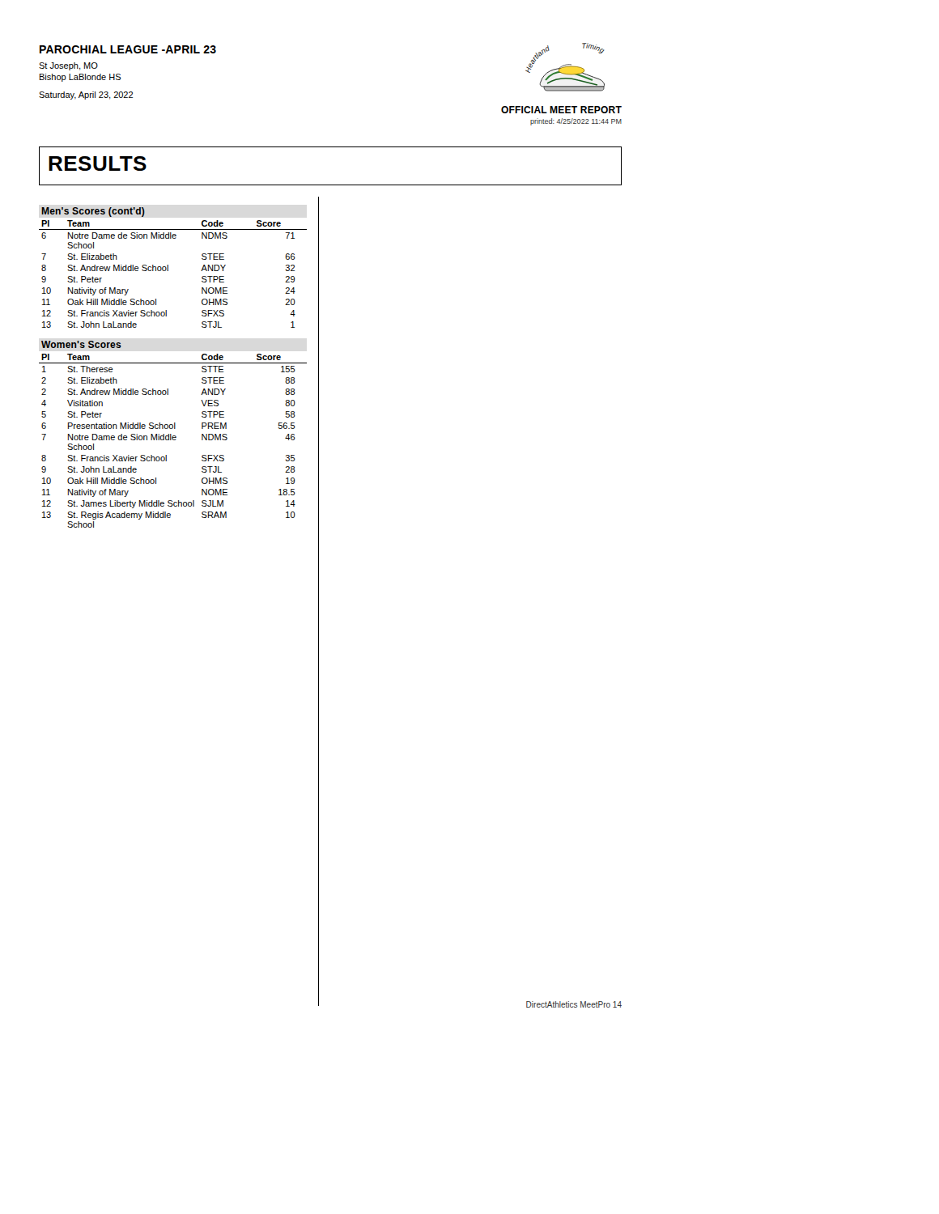PAROCHIAL LEAGUE -APRIL 23
St Joseph, MO
Bishop LaBlonde HS
Saturday, April 23, 2022
Heartland Timing
OFFICIAL MEET REPORT
printed: 4/25/2022 11:44 PM
RESULTS
Men's Scores (cont'd)
| Pl | Team | Code | Score |
| --- | --- | --- | --- |
| 6 | Notre Dame de Sion Middle School | NDMS | 71 |
| 7 | St. Elizabeth | STEE | 66 |
| 8 | St. Andrew Middle School | ANDY | 32 |
| 9 | St. Peter | STPE | 29 |
| 10 | Nativity of Mary | NOME | 24 |
| 11 | Oak Hill Middle School | OHMS | 20 |
| 12 | St. Francis Xavier School | SFXS | 4 |
| 13 | St. John LaLande | STJL | 1 |
Women's Scores
| Pl | Team | Code | Score |
| --- | --- | --- | --- |
| 1 | St. Therese | STTE | 155 |
| 2 | St. Elizabeth | STEE | 88 |
| 2 | St. Andrew Middle School | ANDY | 88 |
| 4 | Visitation | VES | 80 |
| 5 | St. Peter | STPE | 58 |
| 6 | Presentation Middle School | PREM | 56.5 |
| 7 | Notre Dame de Sion Middle School | NDMS | 46 |
| 8 | St. Francis Xavier School | SFXS | 35 |
| 9 | St. John LaLande | STJL | 28 |
| 10 | Oak Hill Middle School | OHMS | 19 |
| 11 | Nativity of Mary | NOME | 18.5 |
| 12 | St. James Liberty Middle School | SJLM | 14 |
| 13 | St. Regis Academy Middle School | SRAM | 10 |
DirectAthletics MeetPro 14